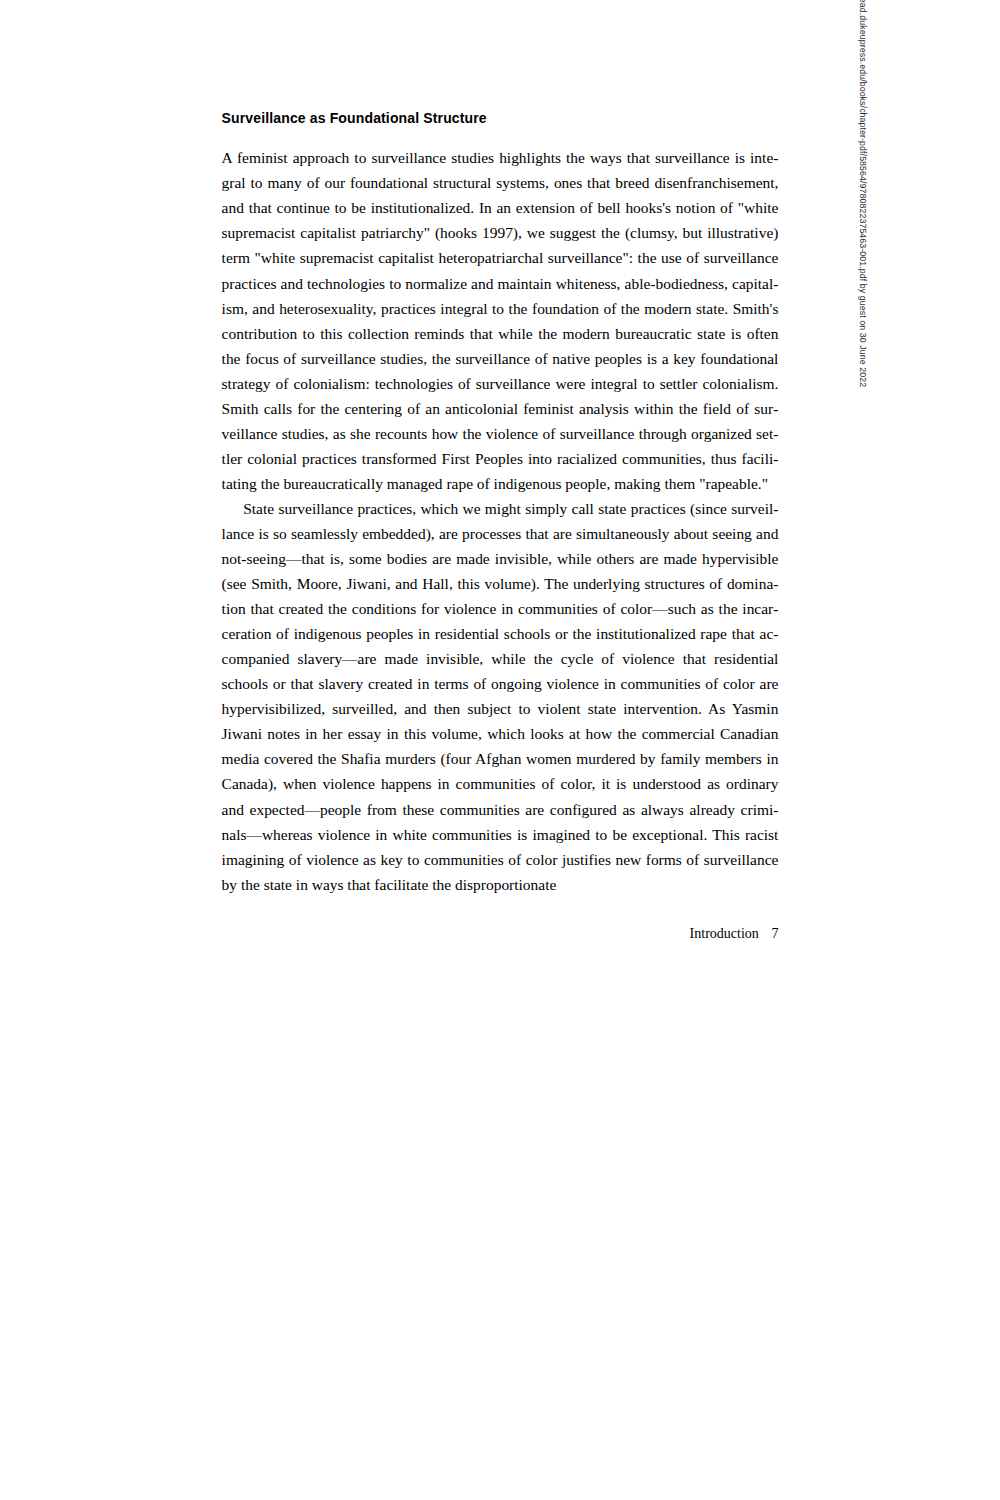Downloaded from http://read.dukeupress.edu/books/chapter-pdf/58564/9780822375463-001.pdf by guest on 30 June 2022
Surveillance as Foundational Structure
A feminist approach to surveillance studies highlights the ways that surveillance is integral to many of our foundational structural systems, ones that breed disenfranchisement, and that continue to be institutionalized. In an extension of bell hooks's notion of "white supremacist capitalist patriarchy" (hooks 1997), we suggest the (clumsy, but illustrative) term "white supremacist capitalist heteropatriarchal surveillance": the use of surveillance practices and technologies to normalize and maintain whiteness, able-bodiedness, capitalism, and heterosexuality, practices integral to the foundation of the modern state. Smith's contribution to this collection reminds that while the modern bureaucratic state is often the focus of surveillance studies, the surveillance of native peoples is a key foundational strategy of colonialism: technologies of surveillance were integral to settler colonialism. Smith calls for the centering of an anticolonial feminist analysis within the field of surveillance studies, as she recounts how the violence of surveillance through organized settler colonial practices transformed First Peoples into racialized communities, thus facilitating the bureaucratically managed rape of indigenous people, making them "rapeable."
State surveillance practices, which we might simply call state practices (since surveillance is so seamlessly embedded), are processes that are simultaneously about seeing and not-seeing—that is, some bodies are made invisible, while others are made hypervisible (see Smith, Moore, Jiwani, and Hall, this volume). The underlying structures of domination that created the conditions for violence in communities of color—such as the incarceration of indigenous peoples in residential schools or the institutionalized rape that accompanied slavery—are made invisible, while the cycle of violence that residential schools or that slavery created in terms of ongoing violence in communities of color are hypervisibilized, surveilled, and then subject to violent state intervention. As Yasmin Jiwani notes in her essay in this volume, which looks at how the commercial Canadian media covered the Shafia murders (four Afghan women murdered by family members in Canada), when violence happens in communities of color, it is understood as ordinary and expected—people from these communities are configured as always already criminals—whereas violence in white communities is imagined to be exceptional. This racist imagining of violence as key to communities of color justifies new forms of surveillance by the state in ways that facilitate the disproportionate
Introduction7